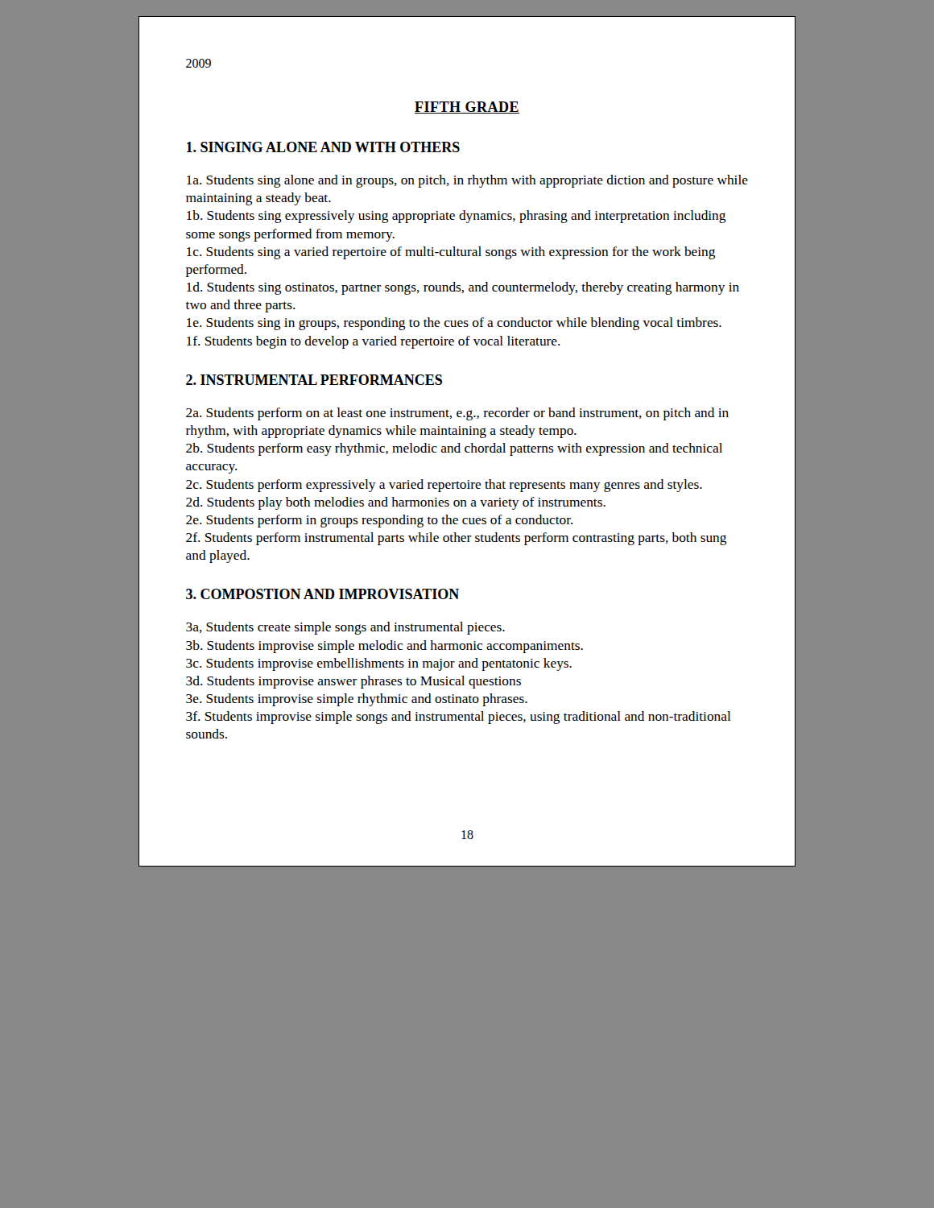2009
FIFTH GRADE
1. SINGING ALONE AND WITH OTHERS
1a. Students sing alone and in groups, on pitch, in rhythm with appropriate diction and posture while maintaining a steady beat.
1b. Students sing expressively using appropriate dynamics, phrasing and interpretation including some songs performed from memory.
1c. Students sing a varied repertoire of multi-cultural songs with expression for the work being performed.
1d. Students sing ostinatos, partner songs, rounds, and countermelody, thereby creating harmony in two and three parts.
1e. Students sing in groups, responding to the cues of a conductor while blending vocal timbres.
1f. Students begin to develop a varied repertoire of vocal literature.
2. INSTRUMENTAL PERFORMANCES
2a. Students perform on at least one instrument, e.g., recorder or band instrument, on pitch and in rhythm, with appropriate dynamics while maintaining a steady tempo.
2b. Students perform easy rhythmic, melodic and chordal patterns with expression and technical accuracy.
2c. Students perform expressively a varied repertoire that represents many genres and styles.
2d. Students play both melodies and harmonies on a variety of instruments.
2e. Students perform in groups responding to the cues of a conductor.
2f. Students perform instrumental parts while other students perform contrasting parts, both sung and played.
3. COMPOSTION AND IMPROVISATION
3a, Students create simple songs and instrumental pieces.
3b. Students improvise simple melodic and harmonic accompaniments.
3c. Students improvise embellishments in major and pentatonic keys.
3d. Students improvise answer phrases to Musical questions
3e. Students improvise simple rhythmic and ostinato phrases.
3f. Students improvise simple songs and instrumental pieces, using traditional and non-traditional sounds.
18